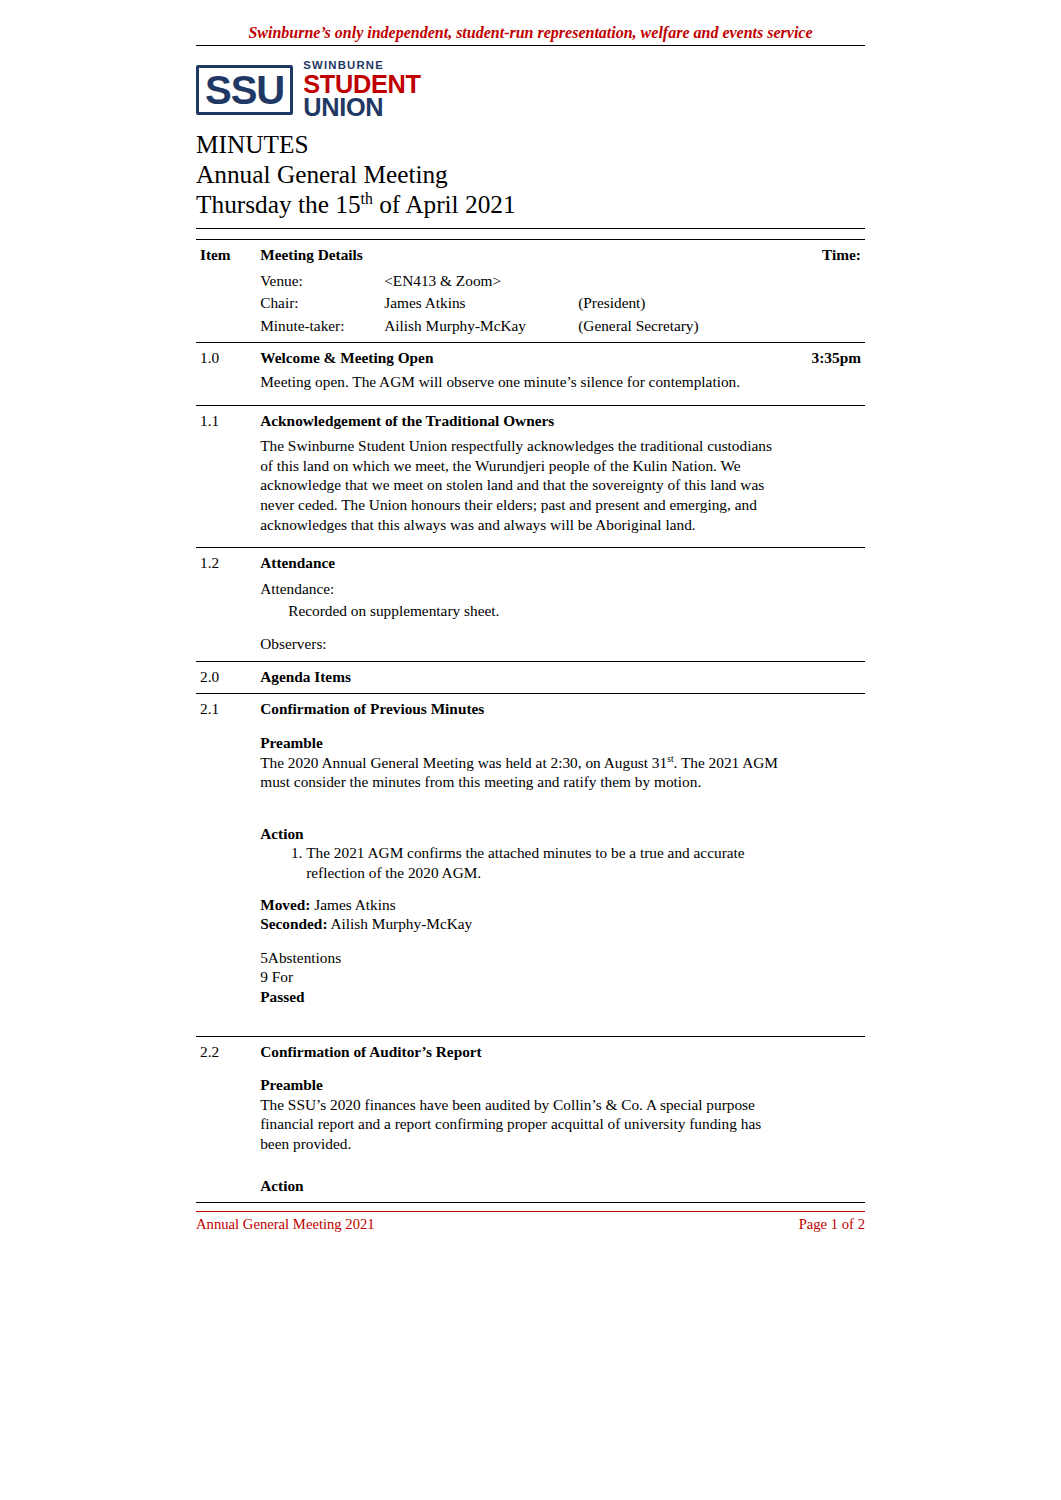Swinburne’s only independent, student-run representation, welfare and events service
SSU
SWINBURNE STUDENT UNION
MINUTES Annual General Meeting Thursday the 15th of April 2021
| Item | Meeting Details Venue: <EN413 & Zoom> Chair: James Atkins (President) Minute-taker: Ailish Murphy-McKay (General Secretary) | Time: |
| 1.0 | Welcome & Meeting Open Meeting open. The AGM will observe one minute’s silence for contemplation. | 3:35pm |
| 1.1 | Acknowledgement of the Traditional Owners The Swinburne Student Union respectfully acknowledges the traditional custodians of this land on which we meet, the Wurundjeri people of the Kulin Nation. We acknowledge that we meet on stolen land and that the sovereignty of this land was never ceded. The Union honours their elders; past and present and emerging, and acknowledges that this always was and always will be Aboriginal land. | |
| 1.2 | Attendance Attendance: Recorded on supplementary sheet. Observers: | |
| 2.0 | Agenda Items | |
| 2.1 | Confirmation of Previous Minutes Preamble The 2020 Annual General Meeting was held at 2:30, on August 31 st . The 2021 AGM must consider the minutes from this meeting and ratify them by motion. Action The 2021 AGM confirms the attached minutes to be a true and accurate reflection of the 2020 AGM. Moved: James Atkins Seconded: Ailish Murphy-McKay 5Abstentions 9 For Passed | |
| 2.2 | Confirmation of Auditor’s Report Preamble The SSU’s 2020 finances have been audited by Collin’s & Co. A special purpose financial report and a report confirming proper acquittal of university funding has been provided. Action | |
Annual General Meeting 2021
Page 1 of 2